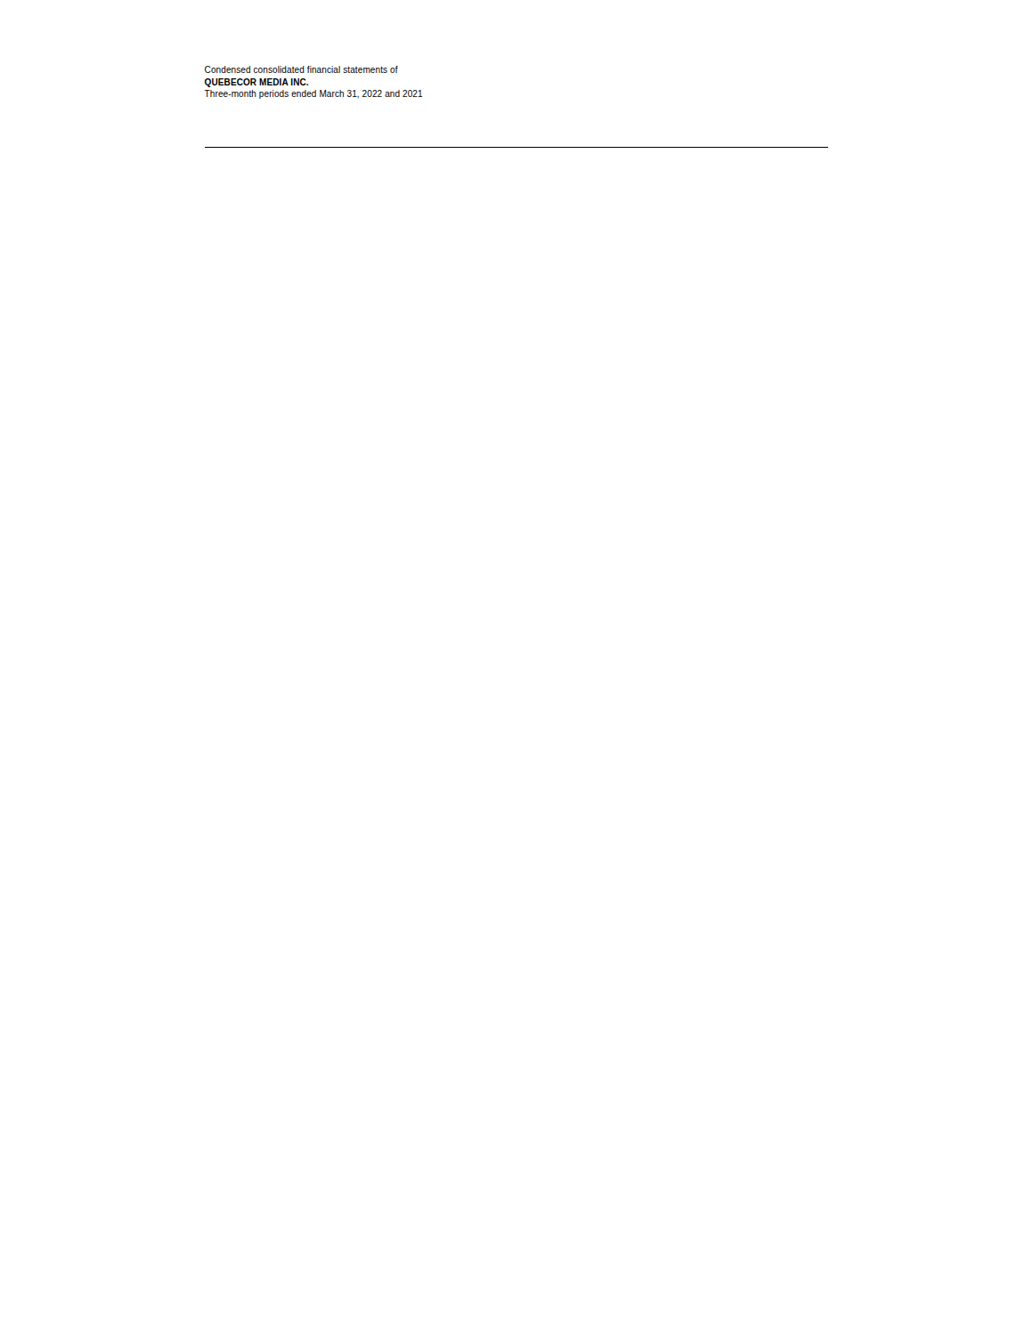Condensed consolidated financial statements of
QUEBECOR MEDIA INC.
Three-month periods ended March 31, 2022 and 2021